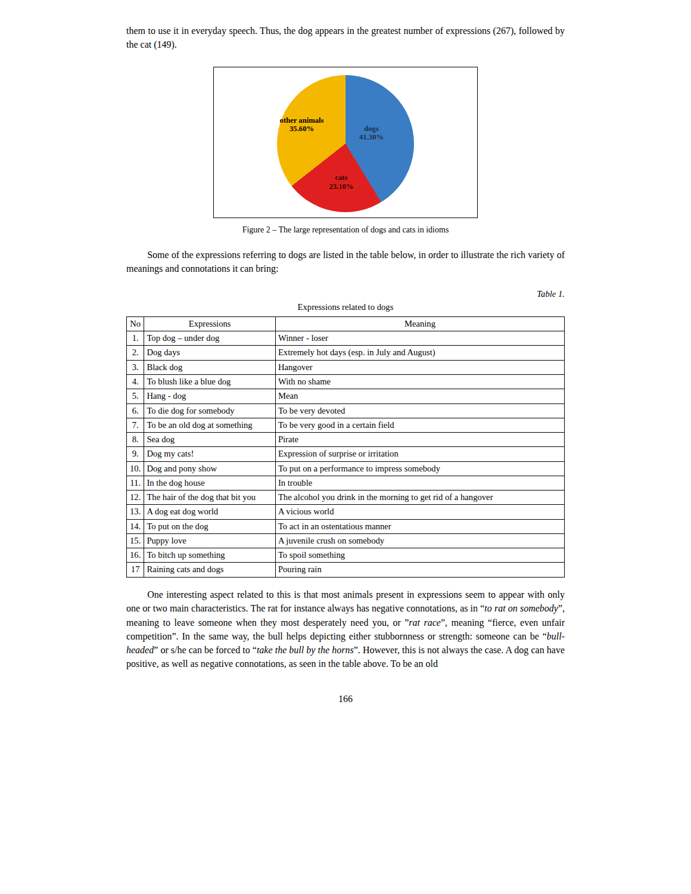them to use it in everyday speech. Thus, the dog appears in the greatest number of expressions (267), followed by the cat (149).
dogs
41.30%
cats
23.10%
other animals
35.60%
Figure 2 – The large representation of dogs and cats in idioms
Some of the expressions referring to dogs are listed in the table below, in order to illustrate the rich variety of meanings and connotations it can bring:
Table 1.
Expressions related to dogs
| No | Expressions | Meaning |
| --- | --- | --- |
| 1. | Top dog – under dog | Winner - loser |
| 2. | Dog days | Extremely hot days (esp. in July and August) |
| 3. | Black dog | Hangover |
| 4. | To blush like a blue dog | With no shame |
| 5. | Hang - dog | Mean |
| 6. | To die dog for somebody | To be very devoted |
| 7. | To be an old dog at something | To be very good in a certain field |
| 8. | Sea dog | Pirate |
| 9. | Dog my cats! | Expression of surprise or irritation |
| 10. | Dog and pony show | To put on a performance to impress somebody |
| 11. | In the dog house | In trouble |
| 12. | The hair of the dog that bit you | The alcohol you drink in the morning to get rid of a hangover |
| 13. | A dog eat dog world | A vicious world |
| 14. | To put on the dog | To act in an ostentatious manner |
| 15. | Puppy love | A juvenile crush on somebody |
| 16. | To bitch up something | To spoil something |
| 17 | Raining cats and dogs | Pouring rain |
One interesting aspect related to this is that most animals present in expressions seem to appear with only one or two main characteristics. The rat for instance always has negative connotations, as in “to rat on somebody”, meaning to leave someone when they most desperately need you, or ”rat race”, meaning “fierce, even unfair competition”. In the same way, the bull helps depicting either stubbornness or strength: someone can be “bull-headed” or s/he can be forced to “take the bull by the horns”. However, this is not always the case. A dog can have positive, as well as negative connotations, as seen in the table above. To be an old
166